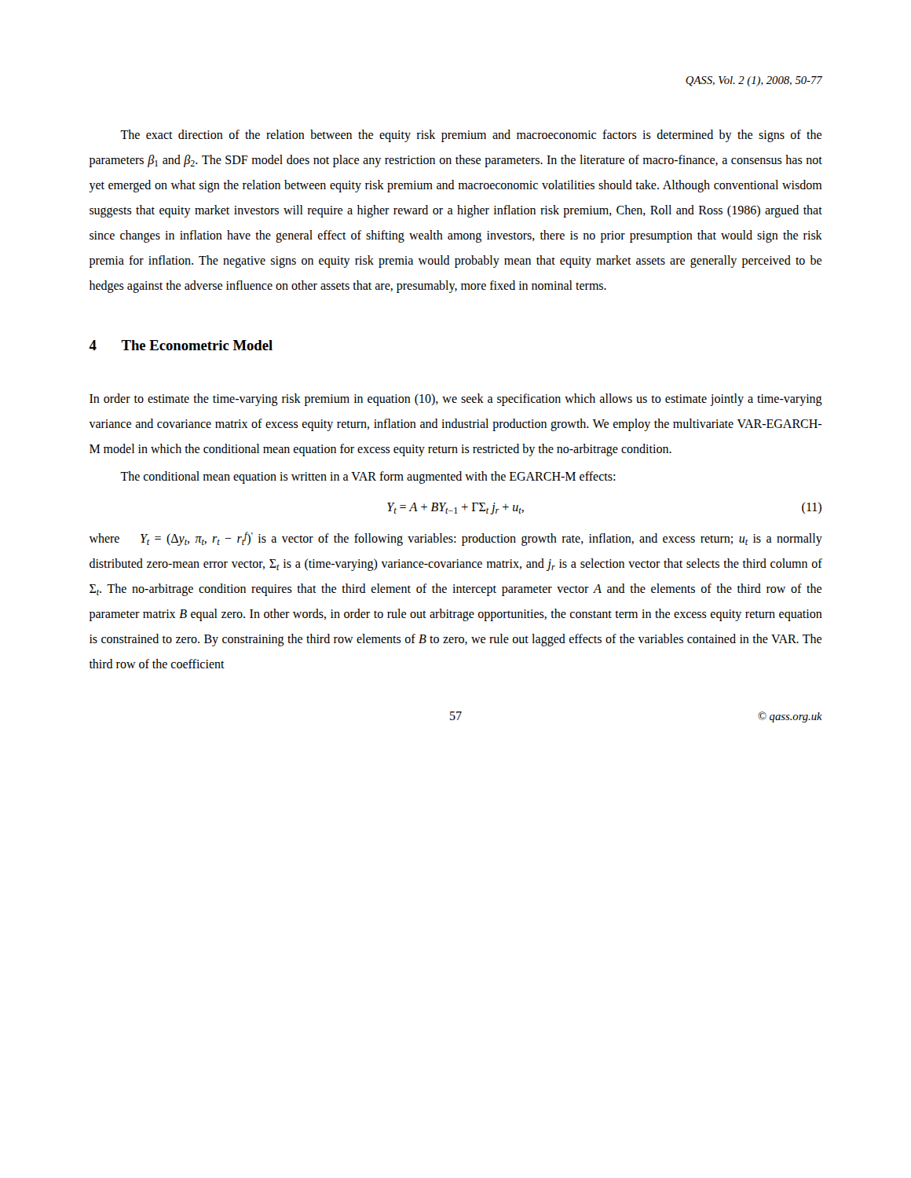QASS, Vol. 2 (1), 2008, 50-77
The exact direction of the relation between the equity risk premium and macroeconomic factors is determined by the signs of the parameters β1 and β2. The SDF model does not place any restriction on these parameters. In the literature of macro-finance, a consensus has not yet emerged on what sign the relation between equity risk premium and macroeconomic volatilities should take. Although conventional wisdom suggests that equity market investors will require a higher reward or a higher inflation risk premium, Chen, Roll and Ross (1986) argued that since changes in inflation have the general effect of shifting wealth among investors, there is no prior presumption that would sign the risk premia for inflation. The negative signs on equity risk premia would probably mean that equity market assets are generally perceived to be hedges against the adverse influence on other assets that are, presumably, more fixed in nominal terms.
4 The Econometric Model
In order to estimate the time-varying risk premium in equation (10), we seek a specification which allows us to estimate jointly a time-varying variance and covariance matrix of excess equity return, inflation and industrial production growth. We employ the multivariate VAR-EGARCH-M model in which the conditional mean equation for excess equity return is restricted by the no-arbitrage condition.
The conditional mean equation is written in a VAR form augmented with the EGARCH-M effects:
Yt = A + BYt−1 + ΓΣt jr + ut, (11)
where Yt = (Δyt, πt, rt − rtf)' is a vector of the following variables: production growth rate, inflation, and excess return; ut is a normally distributed zero-mean error vector, Σt is a (time-varying) variance-covariance matrix, and jr is a selection vector that selects the third column of Σt. The no-arbitrage condition requires that the third element of the intercept parameter vector A and the elements of the third row of the parameter matrix B equal zero. In other words, in order to rule out arbitrage opportunities, the constant term in the excess equity return equation is constrained to zero. By constraining the third row elements of B to zero, we rule out lagged effects of the variables contained in the VAR. The third row of the coefficient
57
© qass.org.uk